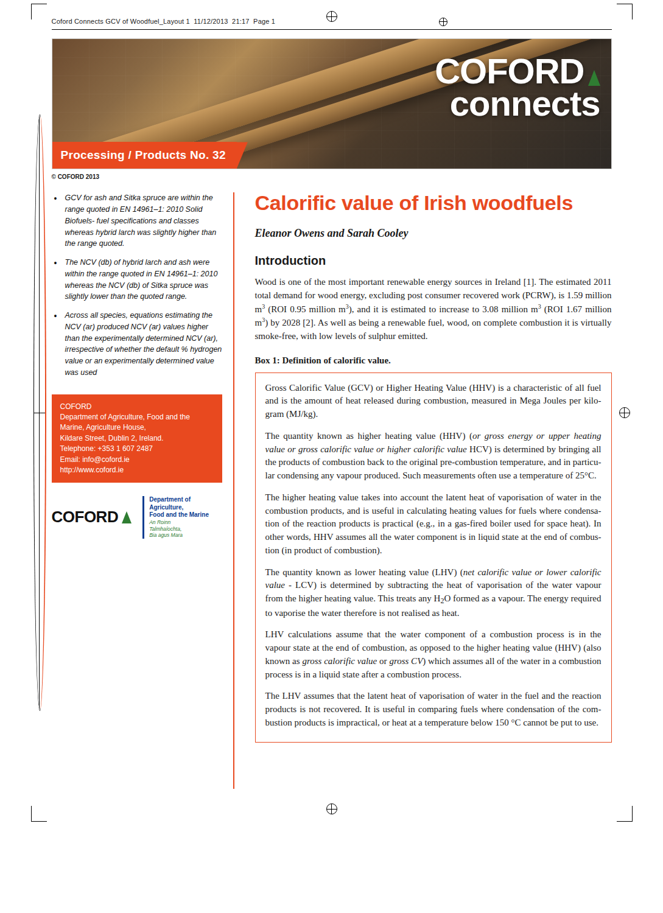Coford Connects GCV of Woodfuel_Layout 1 11/12/2013 21:17 Page 1
COFORD
connects
Processing / Products No. 32
© COFORD 2013
GCV for ash and Sitka spruce are within the range quoted in EN 14961–1: 2010 Solid Biofuels- fuel specifications and classes whereas hybrid larch was slightly higher than the range quoted.
The NCV (db) of hybrid larch and ash were within the range quoted in EN 14961–1: 2010 whereas the NCV (db) of Sitka spruce was slightly lower than the quoted range.
Across all species, equations estimating the NCV (ar) produced NCV (ar) values higher than the experimentally determined NCV (ar), irrespective of whether the default % hydrogen value or an experimentally determined value was used
COFORD
Department of Agriculture, Food and the Marine, Agriculture House,
Kildare Street, Dublin 2, Ireland.
Telephone: +353 1 607 2487
Email: info@coford.ie
http://www.coford.ie
COFORD
Department of
Agriculture,
Food and the Marine
An Roinn
Talmhaíochta,
Bia agus Mara
Calorific value of Irish woodfuels
Eleanor Owens and Sarah Cooley
Introduction
Wood is one of the most important renewable energy sources in Ireland [1]. The estimated 2011 total demand for wood energy, excluding post consumer recovered work (PCRW), is 1.59 million m3 (ROI 0.95 million m3), and it is estimated to increase to 3.08 million m3 (ROI 1.67 million m3) by 2028 [2]. As well as being a renewable fuel, wood, on complete combustion it is virtually smoke-free, with low levels of sulphur emitted.
Box 1: Definition of calorific value.
Gross Calorific Value (GCV) or Higher Heating Value (HHV) is a characteristic of all fuel and is the amount of heat released during combustion, measured in Mega Joules per kilogram (MJ/kg).
The quantity known as higher heating value (HHV) (or gross energy or upper heating value or gross calorific value or higher calorific value HCV) is determined by bringing all the products of combustion back to the original pre-combustion temperature, and in particular condensing any vapour produced. Such measurements often use a temperature of 25°C.
The higher heating value takes into account the latent heat of vaporisation of water in the combustion products, and is useful in calculating heating values for fuels where condensation of the reaction products is practical (e.g., in a gas-fired boiler used for space heat). In other words, HHV assumes all the water component is in liquid state at the end of combustion (in product of combustion).
The quantity known as lower heating value (LHV) (net calorific value or lower calorific value - LCV) is determined by subtracting the heat of vaporisation of the water vapour from the higher heating value. This treats any H2 O formed as a vapour. The energy required to vaporise the water therefore is not realised as heat.
LHV calculations assume that the water component of a combustion process is in the vapour state at the end of combustion, as opposed to the higher heating value (HHV) (also known as gross calorific value or gross CV) which assumes all of the water in a combustion process is in a liquid state after a combustion process.
The LHV assumes that the latent heat of vaporisation of water in the fuel and the reaction products is not recovered. It is useful in comparing fuels where condensation of the combustion products is impractical, or heat at a temperature below 150 °C cannot be put to use.